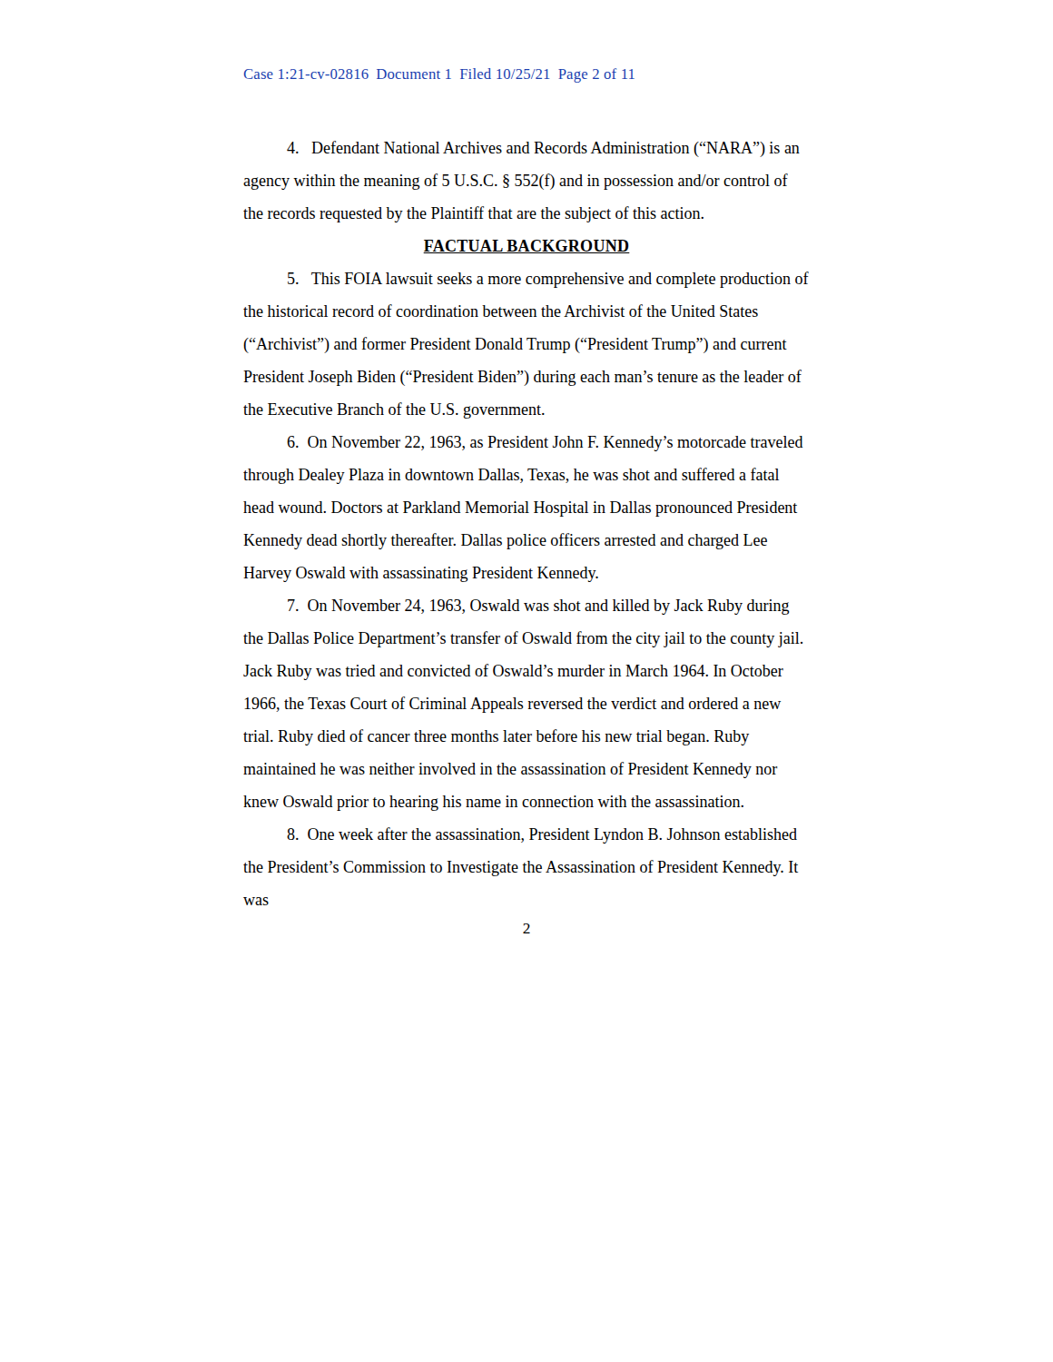Case 1:21-cv-02816 Document 1 Filed 10/25/21 Page 2 of 11
4. Defendant National Archives and Records Administration (“NARA”) is an agency within the meaning of 5 U.S.C. § 552(f) and in possession and/or control of the records requested by the Plaintiff that are the subject of this action.
FACTUAL BACKGROUND
5. This FOIA lawsuit seeks a more comprehensive and complete production of the historical record of coordination between the Archivist of the United States (“Archivist”) and former President Donald Trump (“President Trump”) and current President Joseph Biden (“President Biden”) during each man’s tenure as the leader of the Executive Branch of the U.S. government.
6. On November 22, 1963, as President John F. Kennedy’s motorcade traveled through Dealey Plaza in downtown Dallas, Texas, he was shot and suffered a fatal head wound. Doctors at Parkland Memorial Hospital in Dallas pronounced President Kennedy dead shortly thereafter. Dallas police officers arrested and charged Lee Harvey Oswald with assassinating President Kennedy.
7. On November 24, 1963, Oswald was shot and killed by Jack Ruby during the Dallas Police Department’s transfer of Oswald from the city jail to the county jail. Jack Ruby was tried and convicted of Oswald’s murder in March 1964. In October 1966, the Texas Court of Criminal Appeals reversed the verdict and ordered a new trial. Ruby died of cancer three months later before his new trial began. Ruby maintained he was neither involved in the assassination of President Kennedy nor knew Oswald prior to hearing his name in connection with the assassination.
8. One week after the assassination, President Lyndon B. Johnson established the President’s Commission to Investigate the Assassination of President Kennedy. It was
2